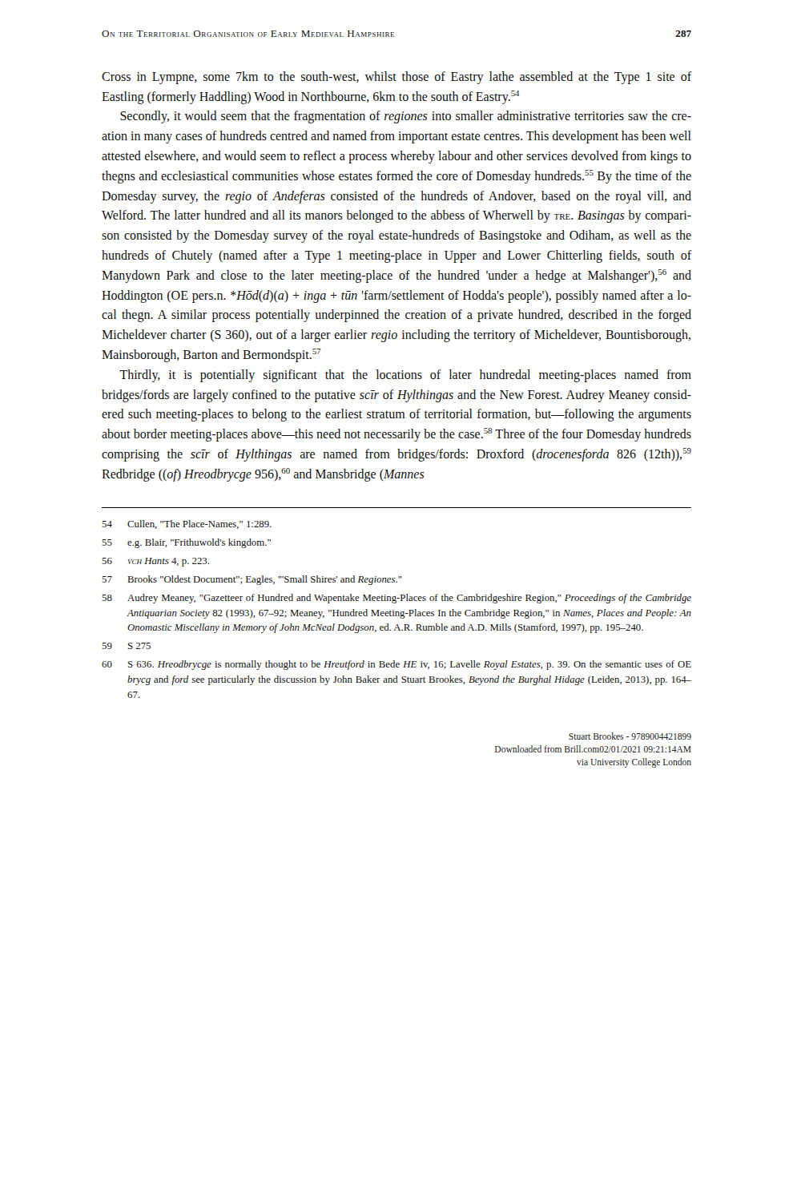On the Territorial Organisation of Early Medieval Hampshire 287
Cross in Lympne, some 7km to the south-west, whilst those of Eastry lathe assembled at the Type 1 site of Eastling (formerly Haddling) Wood in Northbourne, 6km to the south of Eastry.54
Secondly, it would seem that the fragmentation of regiones into smaller administrative territories saw the creation in many cases of hundreds centred and named from important estate centres. This development has been well attested elsewhere, and would seem to reflect a process whereby labour and other services devolved from kings to thegns and ecclesiastical communities whose estates formed the core of Domesday hundreds.55 By the time of the Domesday survey, the regio of Andeferas consisted of the hundreds of Andover, based on the royal vill, and Welford. The latter hundred and all its manors belonged to the abbess of Wherwell by tre. Basingas by comparison consisted by the Domesday survey of the royal estate-hundreds of Basingstoke and Odiham, as well as the hundreds of Chutely (named after a Type 1 meeting-place in Upper and Lower Chitterling fields, south of Manydown Park and close to the later meeting-place of the hundred 'under a hedge at Malshanger'),56 and Hoddington (OE pers.n. *Hōd(d)(a) + inga + tūn 'farm/settlement of Hodda's people'), possibly named after a local thegn. A similar process potentially underpinned the creation of a private hundred, described in the forged Micheldever charter (S 360), out of a larger earlier regio including the territory of Micheldever, Bountisborough, Mainsborough, Barton and Bermondspit.57
Thirdly, it is potentially significant that the locations of later hundredal meeting-places named from bridges/fords are largely confined to the putative scīr of Hylthingas and the New Forest. Audrey Meaney considered such meeting-places to belong to the earliest stratum of territorial formation, but—following the arguments about border meeting-places above—this need not necessarily be the case.58 Three of the four Domesday hundreds comprising the scīr of Hylthingas are named from bridges/fords: Droxford (drocenesforda 826 (12th)),59 Redbridge ((of) Hreodbrycge 956),60 and Mansbridge (Mannes
54 Cullen, "The Place-Names," 1:289.
55 e.g. Blair, "Frithuwold's kingdom."
56 vch Hants 4, p. 223.
57 Brooks "Oldest Document"; Eagles, "'Small Shires' and Regiones."
58 Audrey Meaney, "Gazetteer of Hundred and Wapentake Meeting-Places of the Cambridgeshire Region," Proceedings of the Cambridge Antiquarian Society 82 (1993), 67–92; Meaney, "Hundred Meeting-Places In the Cambridge Region," in Names, Places and People: An Onomastic Miscellany in Memory of John McNeal Dodgson, ed. A.R. Rumble and A.D. Mills (Stamford, 1997), pp. 195–240.
59 S 275
60 S 636. Hreodbrycge is normally thought to be Hreutford in Bede HE iv, 16; Lavelle Royal Estates, p. 39. On the semantic uses of OE brycg and ford see particularly the discussion by John Baker and Stuart Brookes, Beyond the Burghal Hidage (Leiden, 2013), pp. 164–67.
Stuart Brookes - 9789004421899
Downloaded from Brill.com02/01/2021 09:21:14AM
via University College London